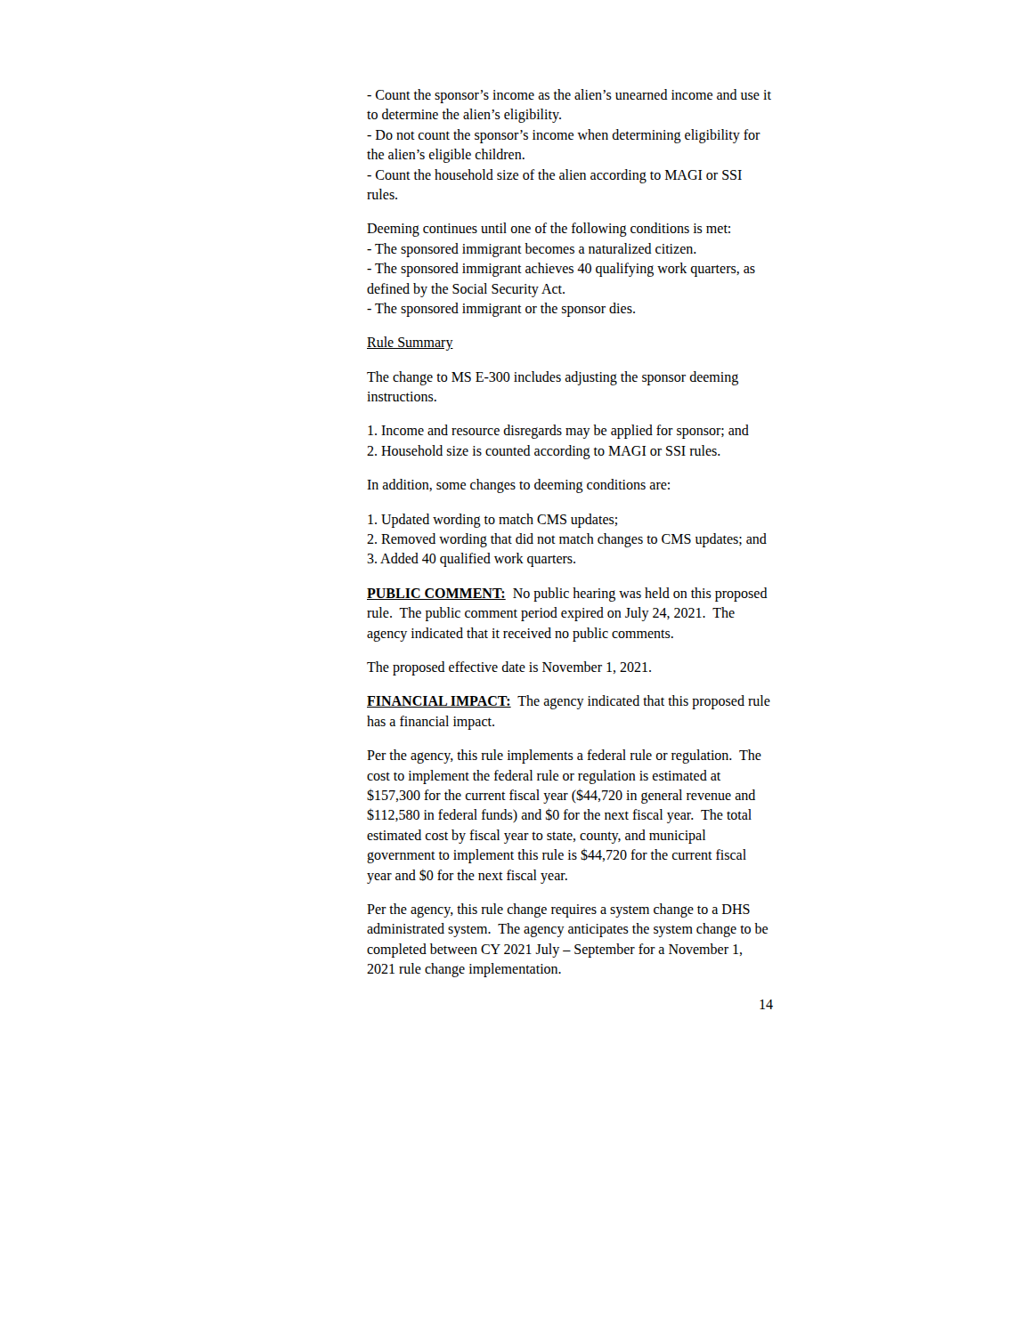- Count the sponsor’s income as the alien’s unearned income and use it to determine the alien’s eligibility.
- Do not count the sponsor’s income when determining eligibility for the alien’s eligible children.
- Count the household size of the alien according to MAGI or SSI rules.
Deeming continues until one of the following conditions is met:
- The sponsored immigrant becomes a naturalized citizen.
- The sponsored immigrant achieves 40 qualifying work quarters, as defined by the Social Security Act.
- The sponsored immigrant or the sponsor dies.
Rule Summary
The change to MS E-300 includes adjusting the sponsor deeming instructions.
1. Income and resource disregards may be applied for sponsor; and
2. Household size is counted according to MAGI or SSI rules.
In addition, some changes to deeming conditions are:
1. Updated wording to match CMS updates;
2. Removed wording that did not match changes to CMS updates; and
3. Added 40 qualified work quarters.
PUBLIC COMMENT: No public hearing was held on this proposed rule. The public comment period expired on July 24, 2021. The agency indicated that it received no public comments.
The proposed effective date is November 1, 2021.
FINANCIAL IMPACT: The agency indicated that this proposed rule has a financial impact.
Per the agency, this rule implements a federal rule or regulation. The cost to implement the federal rule or regulation is estimated at $157,300 for the current fiscal year ($44,720 in general revenue and $112,580 in federal funds) and $0 for the next fiscal year. The total estimated cost by fiscal year to state, county, and municipal government to implement this rule is $44,720 for the current fiscal year and $0 for the next fiscal year.
Per the agency, this rule change requires a system change to a DHS administrated system. The agency anticipates the system change to be completed between CY 2021 July – September for a November 1, 2021 rule change implementation.
14